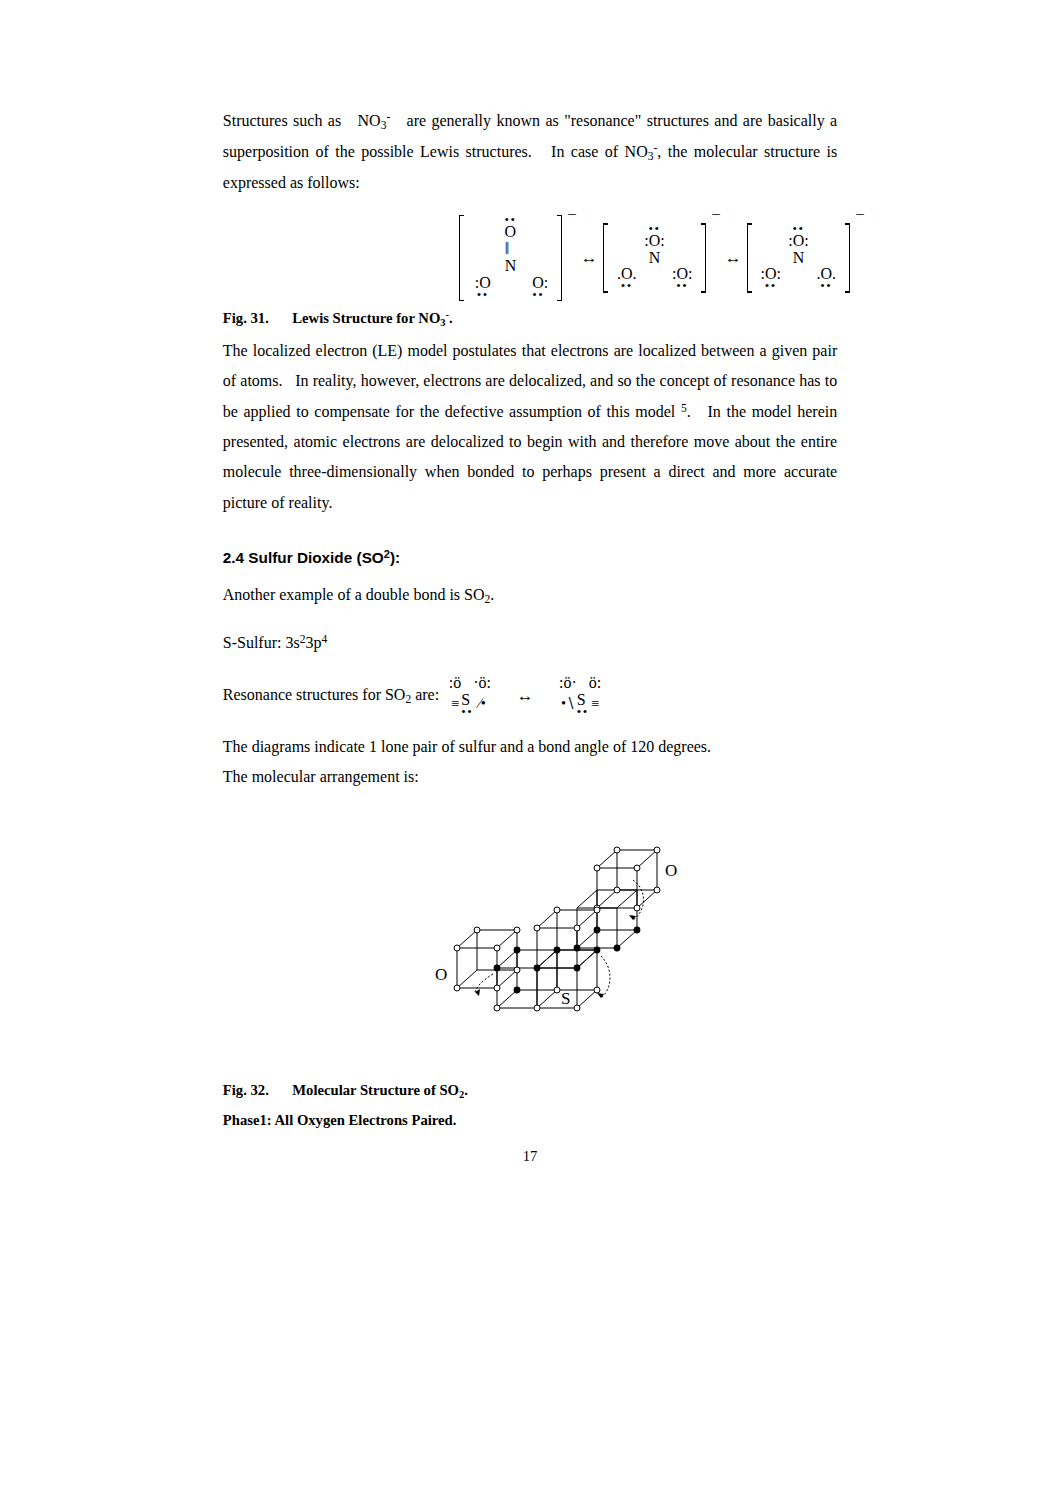Structures such as NO3- are generally known as "resonance" structures and are basically a superposition of the possible Lewis structures. In case of NO3-, the molecular structure is expressed as follows:
Fig. 31. Lewis Structure for NO3-.
••O ‖
N :O•• O:•• – ↔ ••:O: N .O.•• :O:•• – ↔ ••:O: N :O:•• .O.•• –
The localized electron (LE) model postulates that electrons are localized between a given pair of atoms. In reality, however, electrons are delocalized, and so the concept of resonance has to be applied to compensate for the defective assumption of this model 5. In the model herein presented, atomic electrons are delocalized to begin with and therefore move about the entire molecule three-dimensionally when bonded to perhaps present a direct and more accurate picture of reality.
2.4 Sulfur Dioxide (SO2):
Another example of a double bond is SO2.
S-Sulfur: 3s23p4
Resonance structures for SO2 are: :ö ·ö: ≡ ∕• S•• ↔ :ö· ö: •∖ ≡ S••
The diagrams indicate 1 lone pair of sulfur and a bond angle of 120 degrees.
The molecular arrangement is:
O O S
Fig. 32. Molecular Structure of SO2.
Phase1: All Oxygen Electrons Paired.
17